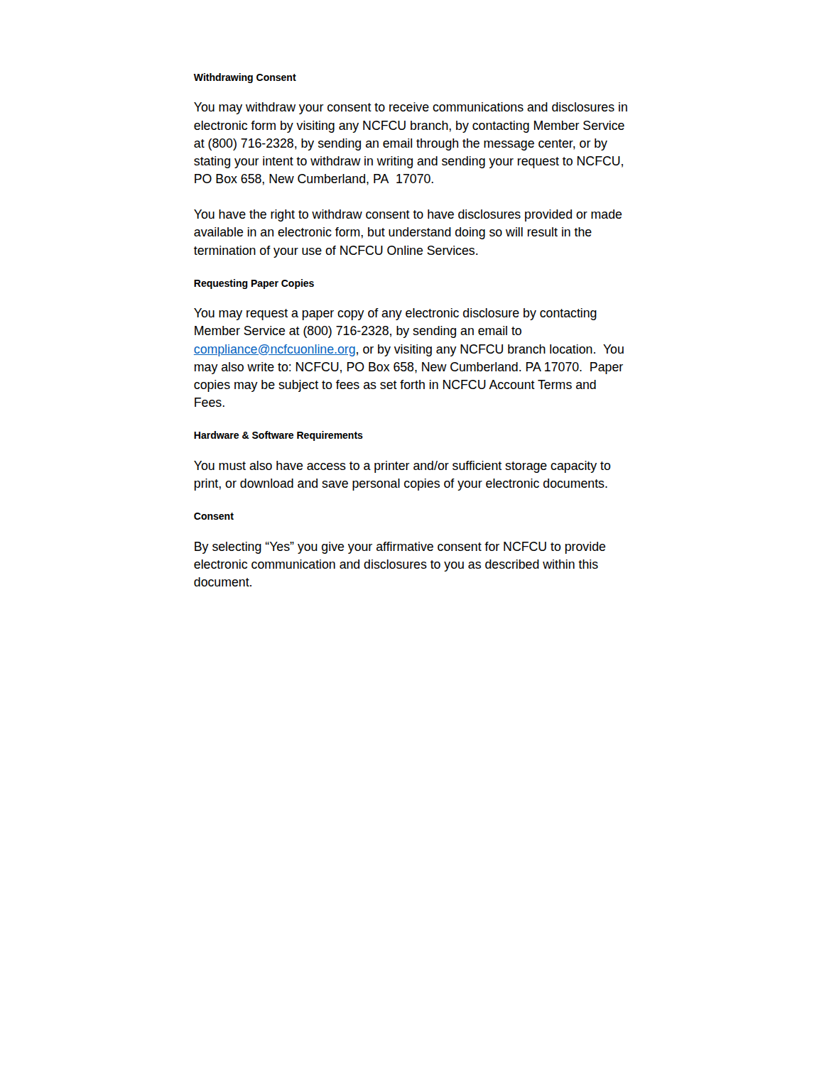Withdrawing Consent
You may withdraw your consent to receive communications and disclosures in electronic form by visiting any NCFCU branch, by contacting Member Service at (800) 716-2328, by sending an email through the message center, or by stating your intent to withdraw in writing and sending your request to NCFCU, PO Box 658, New Cumberland, PA 17070.
You have the right to withdraw consent to have disclosures provided or made available in an electronic form, but understand doing so will result in the termination of your use of NCFCU Online Services.
Requesting Paper Copies
You may request a paper copy of any electronic disclosure by contacting Member Service at (800) 716-2328, by sending an email to compliance@ncfcuonline.org, or by visiting any NCFCU branch location. You may also write to: NCFCU, PO Box 658, New Cumberland. PA 17070. Paper copies may be subject to fees as set forth in NCFCU Account Terms and Fees.
Hardware & Software Requirements
You must also have access to a printer and/or sufficient storage capacity to print, or download and save personal copies of your electronic documents.
Consent
By selecting “Yes” you give your affirmative consent for NCFCU to provide electronic communication and disclosures to you as described within this document.